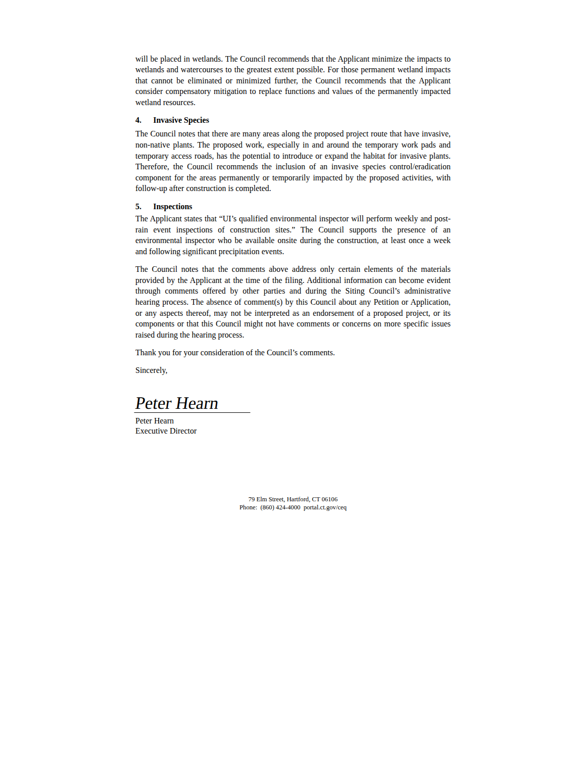will be placed in wetlands. The Council recommends that the Applicant minimize the impacts to wetlands and watercourses to the greatest extent possible. For those permanent wetland impacts that cannot be eliminated or minimized further, the Council recommends that the Applicant consider compensatory mitigation to replace functions and values of the permanently impacted wetland resources.
4. Invasive Species
The Council notes that there are many areas along the proposed project route that have invasive, non-native plants. The proposed work, especially in and around the temporary work pads and temporary access roads, has the potential to introduce or expand the habitat for invasive plants. Therefore, the Council recommends the inclusion of an invasive species control/eradication component for the areas permanently or temporarily impacted by the proposed activities, with follow-up after construction is completed.
5. Inspections
The Applicant states that “UI’s qualified environmental inspector will perform weekly and post-rain event inspections of construction sites.” The Council supports the presence of an environmental inspector who be available onsite during the construction, at least once a week and following significant precipitation events.
The Council notes that the comments above address only certain elements of the materials provided by the Applicant at the time of the filing. Additional information can become evident through comments offered by other parties and during the Siting Council’s administrative hearing process. The absence of comment(s) by this Council about any Petition or Application, or any aspects thereof, may not be interpreted as an endorsement of a proposed project, or its components or that this Council might not have comments or concerns on more specific issues raised during the hearing process.
Thank you for your consideration of the Council’s comments.
Sincerely,
Peter Hearn
Peter Hearn
Executive Director
79 Elm Street, Hartford, CT 06106
Phone: (860) 424-4000 portal.ct.gov/ceq